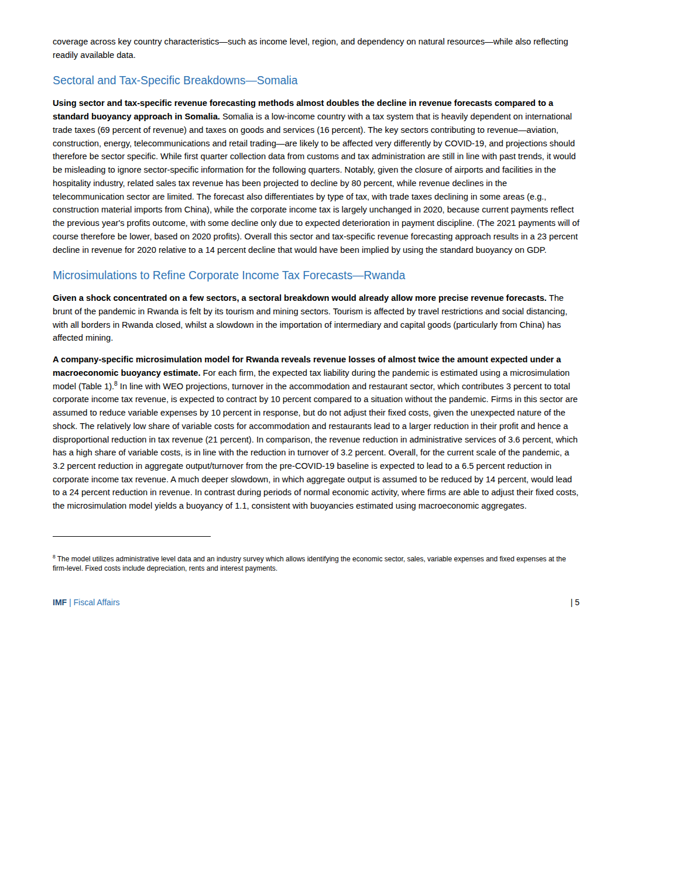coverage across key country characteristics—such as income level, region, and dependency on natural resources—while also reflecting readily available data.
Sectoral and Tax-Specific Breakdowns—Somalia
Using sector and tax-specific revenue forecasting methods almost doubles the decline in revenue forecasts compared to a standard buoyancy approach in Somalia. Somalia is a low-income country with a tax system that is heavily dependent on international trade taxes (69 percent of revenue) and taxes on goods and services (16 percent). The key sectors contributing to revenue—aviation, construction, energy, telecommunications and retail trading—are likely to be affected very differently by COVID-19, and projections should therefore be sector specific. While first quarter collection data from customs and tax administration are still in line with past trends, it would be misleading to ignore sector-specific information for the following quarters. Notably, given the closure of airports and facilities in the hospitality industry, related sales tax revenue has been projected to decline by 80 percent, while revenue declines in the telecommunication sector are limited. The forecast also differentiates by type of tax, with trade taxes declining in some areas (e.g., construction material imports from China), while the corporate income tax is largely unchanged in 2020, because current payments reflect the previous year's profits outcome, with some decline only due to expected deterioration in payment discipline. (The 2021 payments will of course therefore be lower, based on 2020 profits). Overall this sector and tax-specific revenue forecasting approach results in a 23 percent decline in revenue for 2020 relative to a 14 percent decline that would have been implied by using the standard buoyancy on GDP.
Microsimulations to Refine Corporate Income Tax Forecasts—Rwanda
Given a shock concentrated on a few sectors, a sectoral breakdown would already allow more precise revenue forecasts. The brunt of the pandemic in Rwanda is felt by its tourism and mining sectors. Tourism is affected by travel restrictions and social distancing, with all borders in Rwanda closed, whilst a slowdown in the importation of intermediary and capital goods (particularly from China) has affected mining.
A company-specific microsimulation model for Rwanda reveals revenue losses of almost twice the amount expected under a macroeconomic buoyancy estimate. For each firm, the expected tax liability during the pandemic is estimated using a microsimulation model (Table 1).8 In line with WEO projections, turnover in the accommodation and restaurant sector, which contributes 3 percent to total corporate income tax revenue, is expected to contract by 10 percent compared to a situation without the pandemic. Firms in this sector are assumed to reduce variable expenses by 10 percent in response, but do not adjust their fixed costs, given the unexpected nature of the shock. The relatively low share of variable costs for accommodation and restaurants lead to a larger reduction in their profit and hence a disproportional reduction in tax revenue (21 percent). In comparison, the revenue reduction in administrative services of 3.6 percent, which has a high share of variable costs, is in line with the reduction in turnover of 3.2 percent. Overall, for the current scale of the pandemic, a 3.2 percent reduction in aggregate output/turnover from the pre-COVID-19 baseline is expected to lead to a 6.5 percent reduction in corporate income tax revenue. A much deeper slowdown, in which aggregate output is assumed to be reduced by 14 percent, would lead to a 24 percent reduction in revenue. In contrast during periods of normal economic activity, where firms are able to adjust their fixed costs, the microsimulation model yields a buoyancy of 1.1, consistent with buoyancies estimated using macroeconomic aggregates.
8 The model utilizes administrative level data and an industry survey which allows identifying the economic sector, sales, variable expenses and fixed expenses at the firm-level. Fixed costs include depreciation, rents and interest payments.
IMF | Fiscal Affairs
| 5